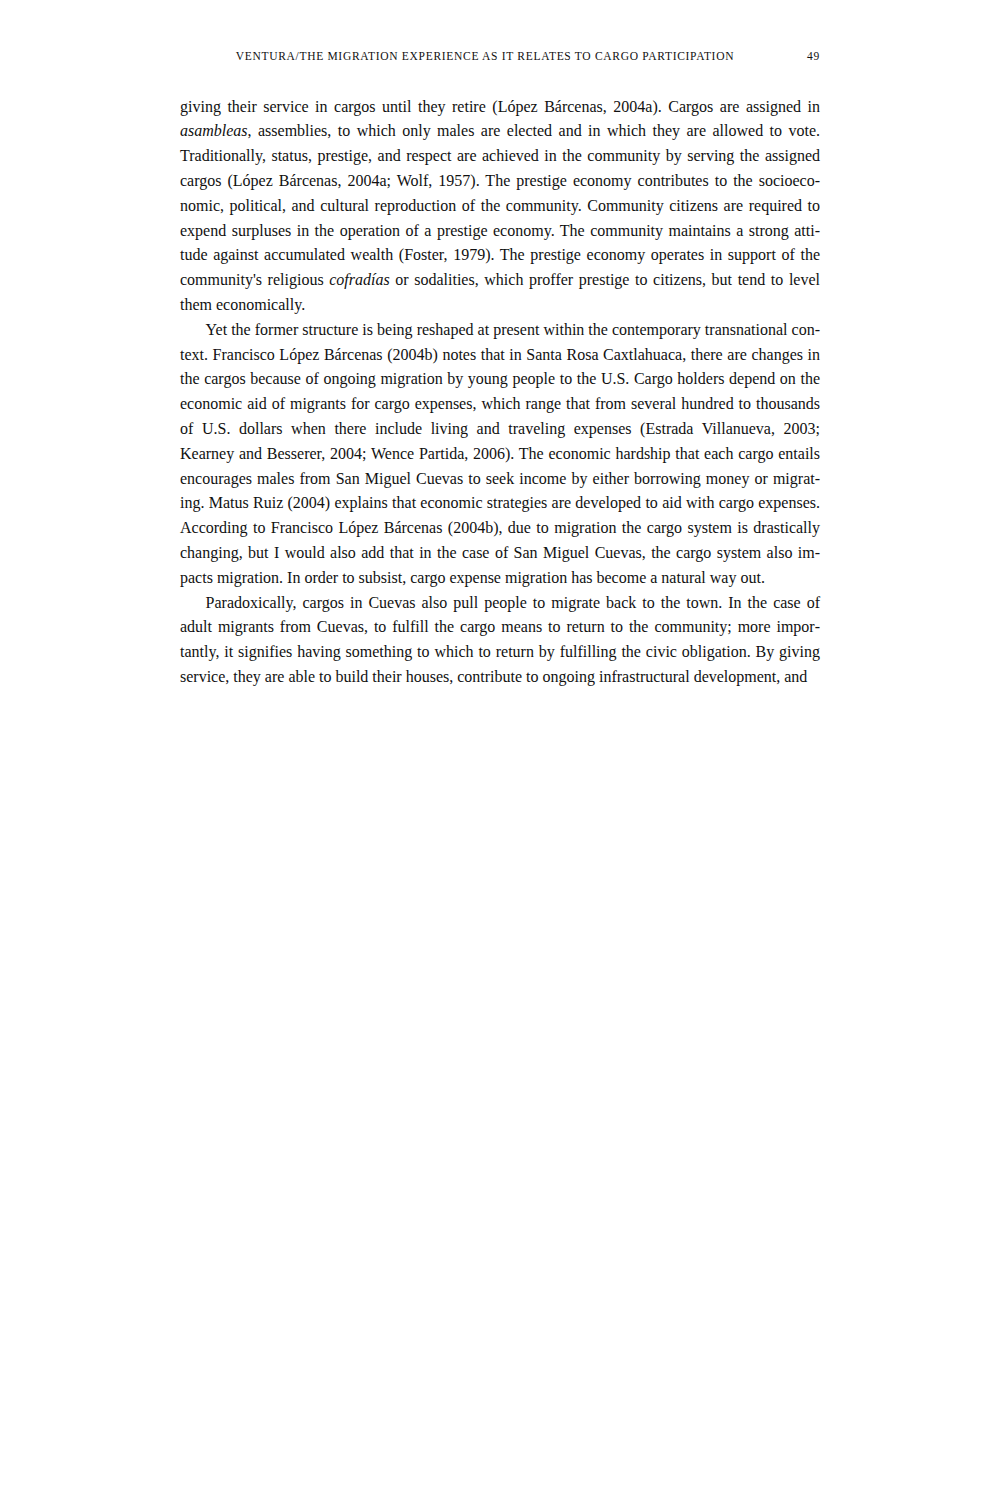Ventura/The Migration Experience as it Relates to Cargo Participation 49
giving their service in cargos until they retire (López Bárcenas, 2004a). Cargos are assigned in asambleas, assemblies, to which only males are elected and in which they are allowed to vote. Traditionally, status, prestige, and respect are achieved in the community by serving the assigned cargos (López Bárcenas, 2004a; Wolf, 1957). The prestige economy contributes to the socioeconomic, political, and cultural reproduction of the community. Community citizens are required to expend surpluses in the operation of a prestige economy. The community maintains a strong attitude against accumulated wealth (Foster, 1979). The prestige economy operates in support of the community's religious cofradías or sodalities, which proffer prestige to citizens, but tend to level them economically.
Yet the former structure is being reshaped at present within the contemporary transnational context. Francisco López Bárcenas (2004b) notes that in Santa Rosa Caxtlahuaca, there are changes in the cargos because of ongoing migration by young people to the U.S. Cargo holders depend on the economic aid of migrants for cargo expenses, which range that from several hundred to thousands of U.S. dollars when there include living and traveling expenses (Estrada Villanueva, 2003; Kearney and Besserer, 2004; Wence Partida, 2006). The economic hardship that each cargo entails encourages males from San Miguel Cuevas to seek income by either borrowing money or migrating. Matus Ruiz (2004) explains that economic strategies are developed to aid with cargo expenses. According to Francisco López Bárcenas (2004b), due to migration the cargo system is drastically changing, but I would also add that in the case of San Miguel Cuevas, the cargo system also impacts migration. In order to subsist, cargo expense migration has become a natural way out.
Paradoxically, cargos in Cuevas also pull people to migrate back to the town. In the case of adult migrants from Cuevas, to fulfill the cargo means to return to the community; more importantly, it signifies having something to which to return by fulfilling the civic obligation. By giving service, they are able to build their houses, contribute to ongoing infrastructural development, and